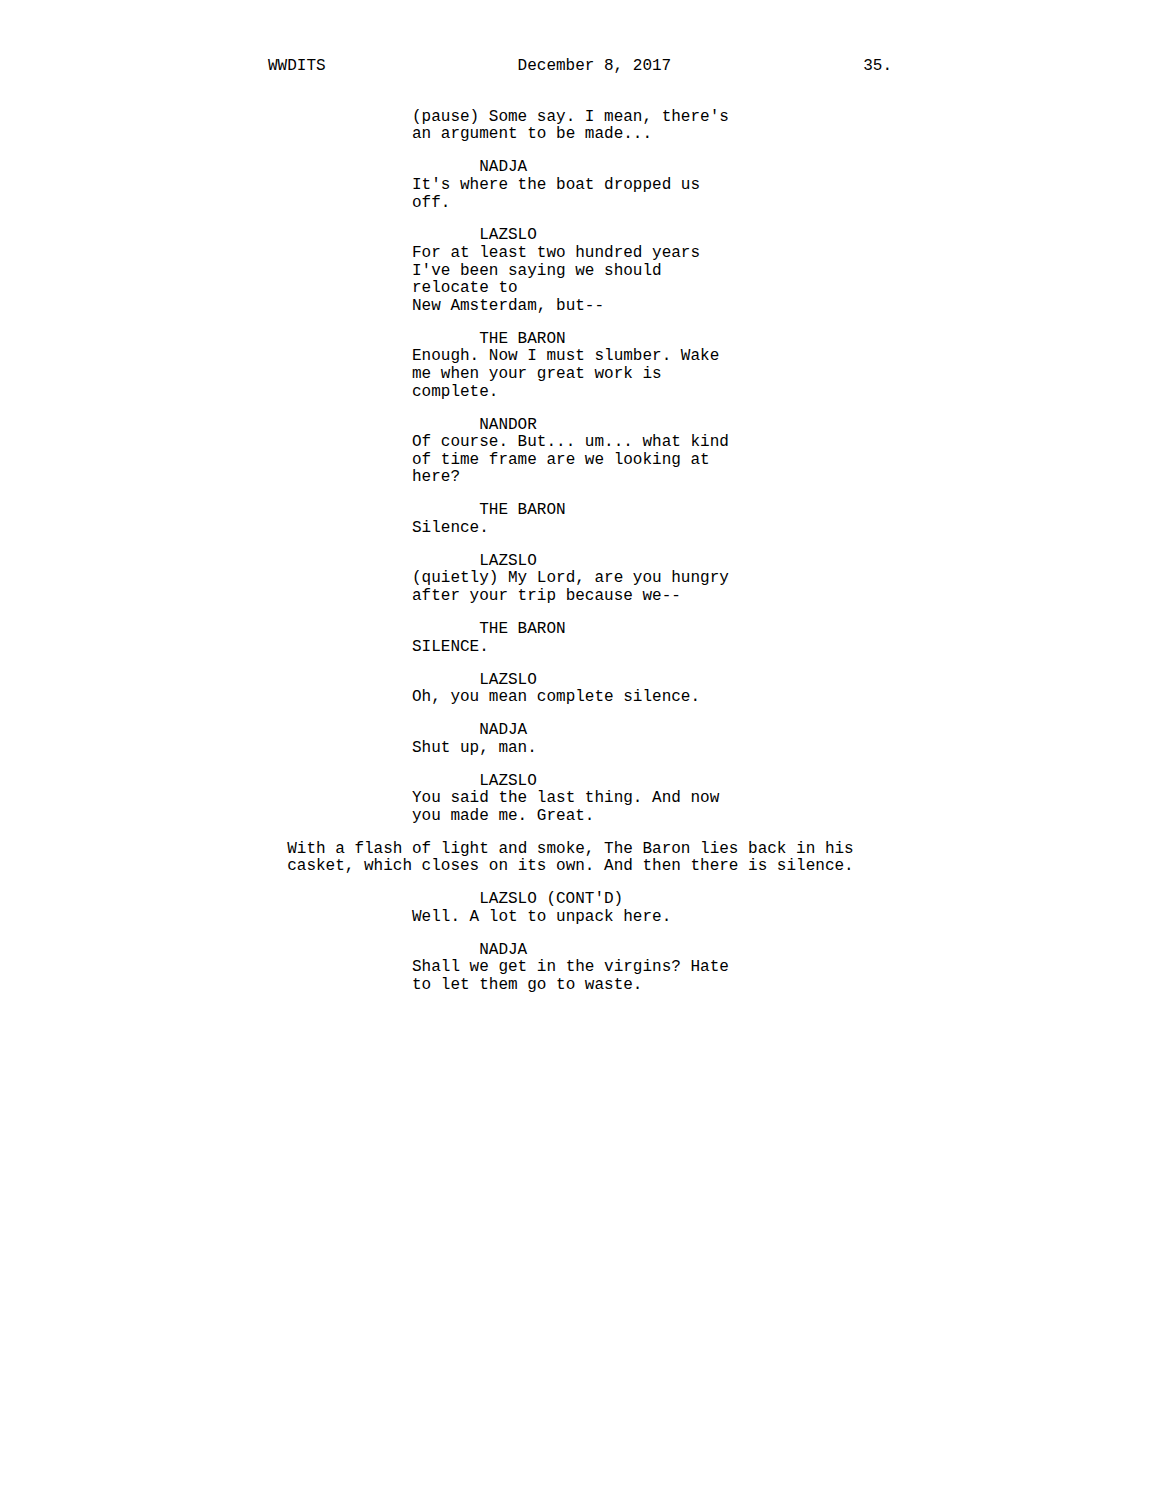WWDITS December 8, 2017 35.
(pause) Some say. I mean, there's an argument to be made...
NADJA
It's where the boat dropped us off.
LAZSLO
For at least two hundred years I've been saying we should relocate to New Amsterdam, but--
THE BARON
Enough. Now I must slumber. Wake me when your great work is complete.
NANDOR
Of course. But... um... what kind of time frame are we looking at here?
THE BARON
Silence.
LAZSLO
(quietly) My Lord, are you hungry after your trip because we--
THE BARON
SILENCE.
LAZSLO
Oh, you mean complete silence.
NADJA
Shut up, man.
LAZSLO
You said the last thing. And now you made me. Great.
With a flash of light and smoke, The Baron lies back in his casket, which closes on its own. And then there is silence.
LAZSLO (CONT'D)
Well. A lot to unpack here.
NADJA
Shall we get in the virgins? Hate to let them go to waste.